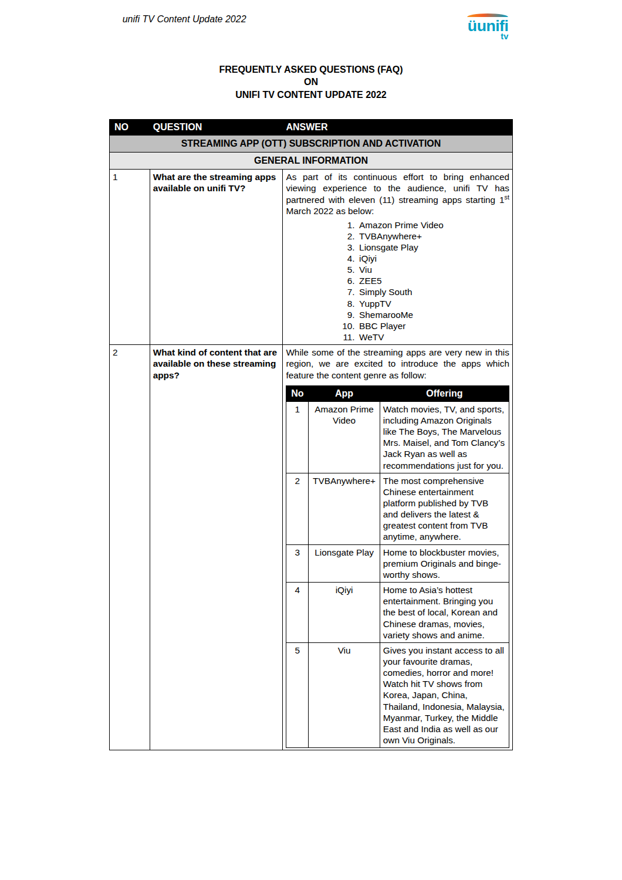unifi TV Content Update 2022
üunifi
tv
FREQUENTLY ASKED QUESTIONS (FAQ)
ON
UNIFI TV CONTENT UPDATE 2022
| NO | QUESTION | ANSWER |
| --- | --- | --- |
| STREAMING APP (OTT) SUBSCRIPTION AND ACTIVATION |
| GENERAL INFORMATION |
| 1 | What are the streaming apps available on unifi TV? | As part of its continuous effort to bring enhanced viewing experience to the audience, unifi TV has partnered with eleven (11) streaming apps starting 1 st March 2022 as below: Amazon Prime Video TVBAnywhere+ Lionsgate Play iQiyi Viu ZEE5 Simply South YuppTV ShemarooMe BBC Player WeTV |
| 2 | What kind of content that are available on these streaming apps? | While some of the streaming apps are very new in this region, we are excited to introduce the apps which feature the content genre as follow: / No / App / Offering / / --- / --- / --- / / 1 / Amazon Prime Video / Watch movies, TV, and sports, including Amazon Originals like The Boys, The Marvelous Mrs. Maisel, and Tom Clancy’s Jack Ryan as well as recommendations just for you. / / 2 / TVBAnywhere+ / The most comprehensive Chinese entertainment platform published by TVB and delivers the latest & greatest content from TVB anytime, anywhere. / / 3 / Lionsgate Play / Home to blockbuster movies, premium Originals and binge-worthy shows. / / 4 / iQiyi / Home to Asia’s hottest entertainment. Bringing you the best of local, Korean and Chinese dramas, movies, variety shows and anime. / / 5 / Viu / Gives you instant access to all your favourite dramas, comedies, horror and more! Watch hit TV shows from Korea, Japan, China, Thailand, Indonesia, Malaysia, Myanmar, Turkey, the Middle East and India as well as our own Viu Originals. / |